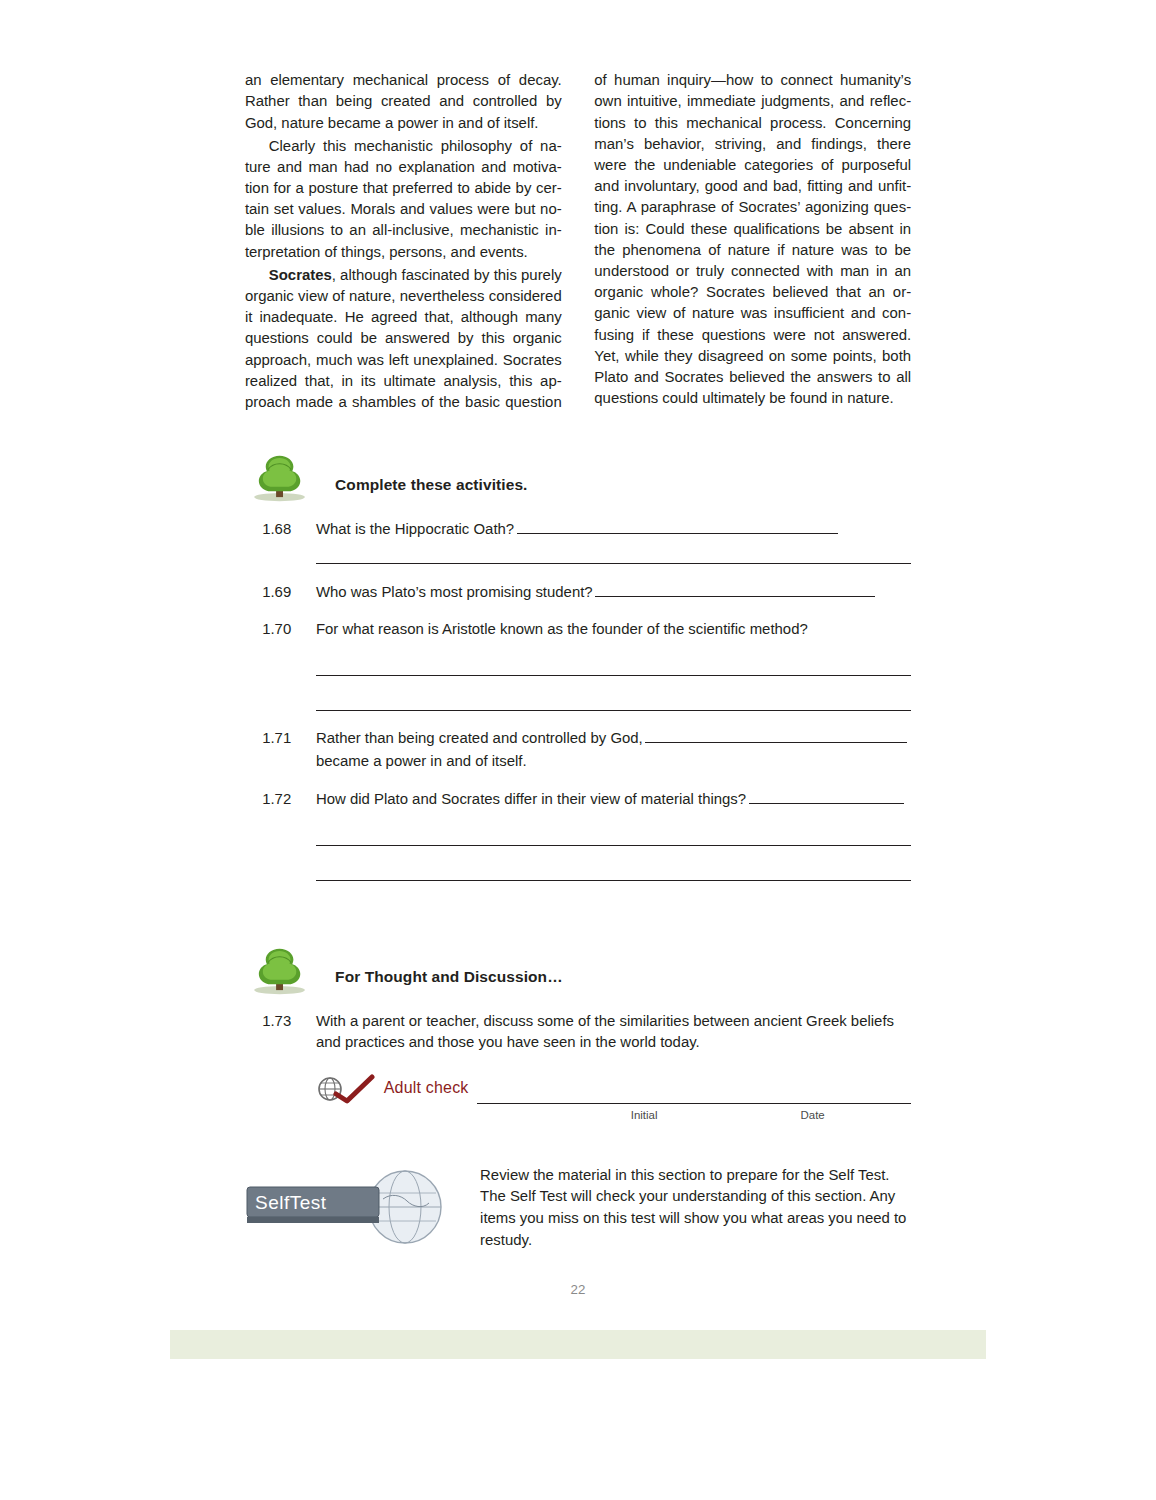an elementary mechanical process of decay. Rather than being created and controlled by God, nature became a power in and of itself.
Clearly this mechanistic philosophy of nature and man had no explanation and motivation for a posture that preferred to abide by certain set values. Morals and values were but noble illusions to an all-inclusive, mechanistic interpretation of things, persons, and events.
Socrates, although fascinated by this purely organic view of nature, nevertheless considered it inadequate. He agreed that, although many questions could be answered by this organic approach, much was left unexplained. Socrates realized that, in its ultimate analysis, this approach made a shambles of the basic question of human inquiry—how to connect humanity’s own intuitive, immediate judgments, and reflections to this mechanical process. Concerning man’s behavior, striving, and findings, there were the undeniable categories of purposeful and involuntary, good and bad, fitting and unfitting. A paraphrase of Socrates’ agonizing question is: Could these qualifications be absent in the phenomena of nature if nature was to be understood or truly connected with man in an organic whole? Socrates believed that an organic view of nature was insufficient and confusing if these questions were not answered. Yet, while they disagreed on some points, both Plato and Socrates believed the answers to all questions could ultimately be found in nature.
Complete these activities.
1.68
What is the Hippocratic Oath?
1.69
Who was Plato’s most promising student?
1.70
For what reason is Aristotle known as the founder of the scientific method?
1.71
Rather than being created and controlled by God, became a power in and of itself.
1.72
How did Plato and Socrates differ in their view of material things?
For Thought and Discussion…
1.73
With a parent or teacher, discuss some of the similarities between ancient Greek beliefs and practices and those you have seen in the world today.
Adult check
Initial Date
SelfTest
Review the material in this section to prepare for the Self Test. The Self Test will check your understanding of this section. Any items you miss on this test will show you what areas you need to restudy.
22